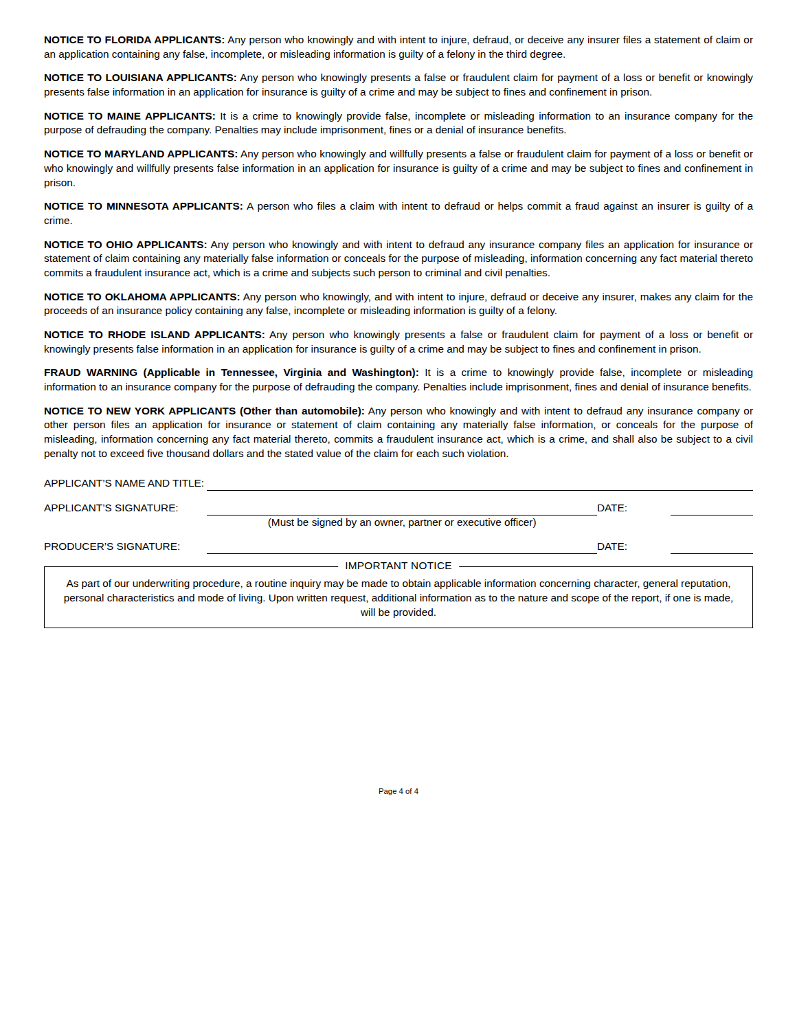NOTICE TO FLORIDA APPLICANTS: Any person who knowingly and with intent to injure, defraud, or deceive any insurer files a statement of claim or an application containing any false, incomplete, or misleading information is guilty of a felony in the third degree.
NOTICE TO LOUISIANA APPLICANTS: Any person who knowingly presents a false or fraudulent claim for payment of a loss or benefit or knowingly presents false information in an application for insurance is guilty of a crime and may be subject to fines and confinement in prison.
NOTICE TO MAINE APPLICANTS: It is a crime to knowingly provide false, incomplete or misleading information to an insurance company for the purpose of defrauding the company. Penalties may include imprisonment, fines or a denial of insurance benefits.
NOTICE TO MARYLAND APPLICANTS: Any person who knowingly and willfully presents a false or fraudulent claim for payment of a loss or benefit or who knowingly and willfully presents false information in an application for insurance is guilty of a crime and may be subject to fines and confinement in prison.
NOTICE TO MINNESOTA APPLICANTS: A person who files a claim with intent to defraud or helps commit a fraud against an insurer is guilty of a crime.
NOTICE TO OHIO APPLICANTS: Any person who knowingly and with intent to defraud any insurance company files an application for insurance or statement of claim containing any materially false information or conceals for the purpose of misleading, information concerning any fact material thereto commits a fraudulent insurance act, which is a crime and subjects such person to criminal and civil penalties.
NOTICE TO OKLAHOMA APPLICANTS: Any person who knowingly, and with intent to injure, defraud or deceive any insurer, makes any claim for the proceeds of an insurance policy containing any false, incomplete or misleading information is guilty of a felony.
NOTICE TO RHODE ISLAND APPLICANTS: Any person who knowingly presents a false or fraudulent claim for payment of a loss or benefit or knowingly presents false information in an application for insurance is guilty of a crime and may be subject to fines and confinement in prison.
FRAUD WARNING (Applicable in Tennessee, Virginia and Washington): It is a crime to knowingly provide false, incomplete or misleading information to an insurance company for the purpose of defrauding the company. Penalties include imprisonment, fines and denial of insurance benefits.
NOTICE TO NEW YORK APPLICANTS (Other than automobile): Any person who knowingly and with intent to defraud any insurance company or other person files an application for insurance or statement of claim containing any materially false information, or conceals for the purpose of misleading, information concerning any fact material thereto, commits a fraudulent insurance act, which is a crime, and shall also be subject to a civil penalty not to exceed five thousand dollars and the stated value of the claim for each such violation.
| APPLICANT’S NAME AND TITLE: | |
| APPLICANT’S SIGNATURE: | | DATE: | |
| | (Must be signed by an owner, partner or executive officer) | | |
| PRODUCER’S SIGNATURE: | | DATE: | |
IMPORTANT NOTICE As part of our underwriting procedure, a routine inquiry may be made to obtain applicable information concerning character, general reputation, personal characteristics and mode of living. Upon written request, additional information as to the nature and scope of the report, if one is made, will be provided.
Page 4 of 4